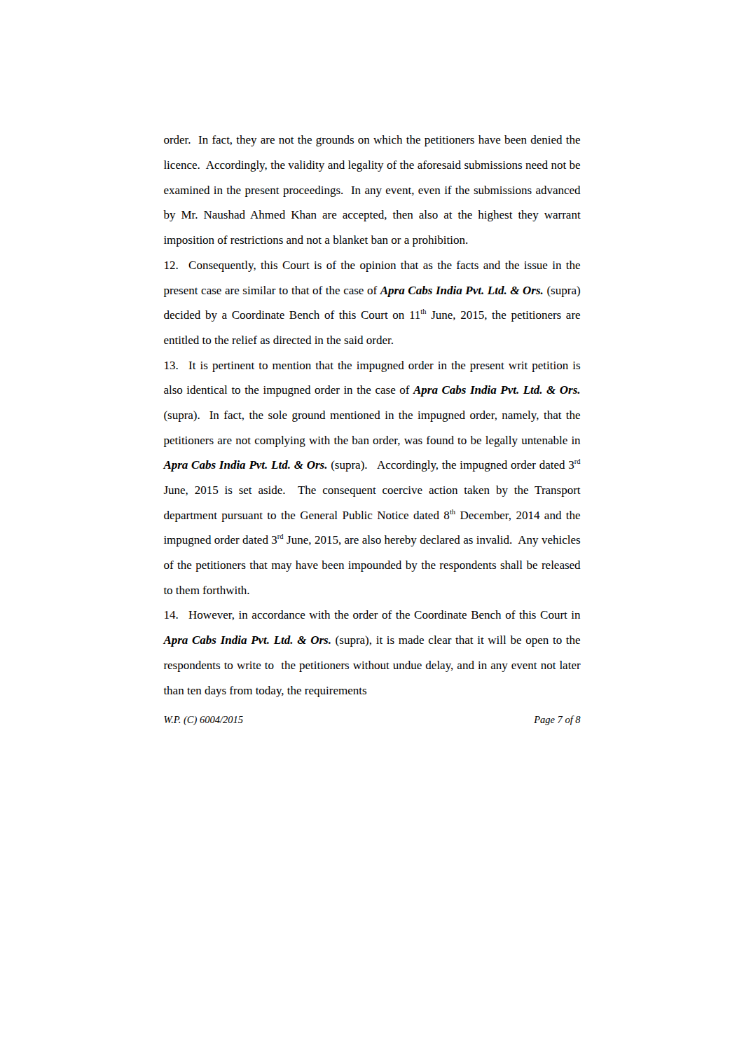order. In fact, they are not the grounds on which the petitioners have been denied the licence. Accordingly, the validity and legality of the aforesaid submissions need not be examined in the present proceedings. In any event, even if the submissions advanced by Mr. Naushad Ahmed Khan are accepted, then also at the highest they warrant imposition of restrictions and not a blanket ban or a prohibition.
12. Consequently, this Court is of the opinion that as the facts and the issue in the present case are similar to that of the case of Apra Cabs India Pvt. Ltd. & Ors. (supra) decided by a Coordinate Bench of this Court on 11th June, 2015, the petitioners are entitled to the relief as directed in the said order.
13. It is pertinent to mention that the impugned order in the present writ petition is also identical to the impugned order in the case of Apra Cabs India Pvt. Ltd. & Ors. (supra). In fact, the sole ground mentioned in the impugned order, namely, that the petitioners are not complying with the ban order, was found to be legally untenable in Apra Cabs India Pvt. Ltd. & Ors. (supra). Accordingly, the impugned order dated 3rd June, 2015 is set aside. The consequent coercive action taken by the Transport department pursuant to the General Public Notice dated 8th December, 2014 and the impugned order dated 3rd June, 2015, are also hereby declared as invalid. Any vehicles of the petitioners that may have been impounded by the respondents shall be released to them forthwith.
14. However, in accordance with the order of the Coordinate Bench of this Court in Apra Cabs India Pvt. Ltd. & Ors. (supra), it is made clear that it will be open to the respondents to write to the petitioners without undue delay, and in any event not later than ten days from today, the requirements
W.P. (C) 6004/2015 Page 7 of 8